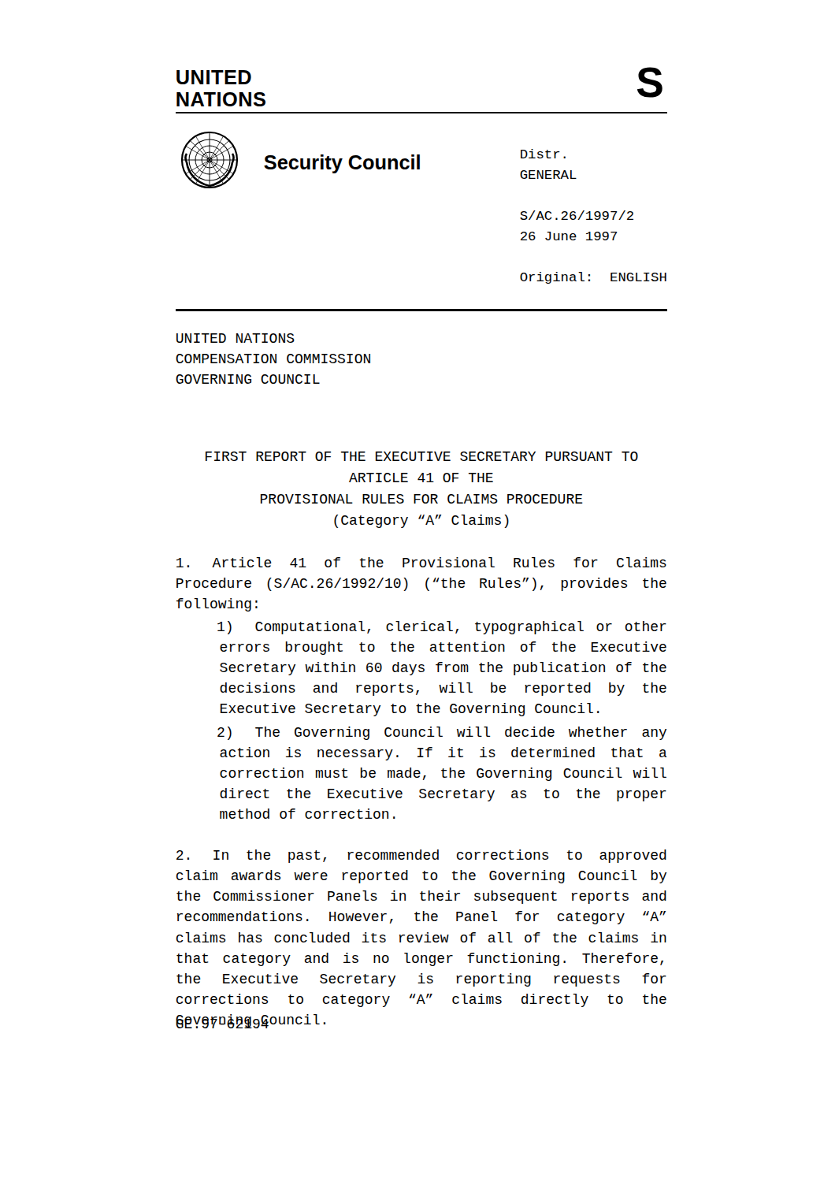UNITED
NATIONS
S
Security Council
Distr. GENERAL S/AC.26/1997/2 26 June 1997 Original: ENGLISH
UNITED NATIONS COMPENSATION COMMISSION GOVERNING COUNCIL
FIRST REPORT OF THE EXECUTIVE SECRETARY PURSUANT TO ARTICLE 41 OF THE
PROVISIONAL RULES FOR CLAIMS PROCEDURE
(Category “A” Claims)
1. Article 41 of the Provisional Rules for Claims Procedure (S/AC.26/1992/10) (“the Rules”), provides the following:
1) Computational, clerical, typographical or other errors brought to the attention of the Executive Secretary within 60 days from the publication of the decisions and reports, will be reported by the Executive Secretary to the Governing Council.
2) The Governing Council will decide whether any action is necessary. If it is determined that a correction must be made, the Governing Council will direct the Executive Secretary as to the proper method of correction.
2. In the past, recommended corrections to approved claim awards were reported to the Governing Council by the Commissioner Panels in their subsequent reports and recommendations. However, the Panel for category “A” claims has concluded its review of all of the claims in that category and is no longer functioning. Therefore, the Executive Secretary is reporting requests for corrections to category “A” claims directly to the Governing Council.
GE.97-62194